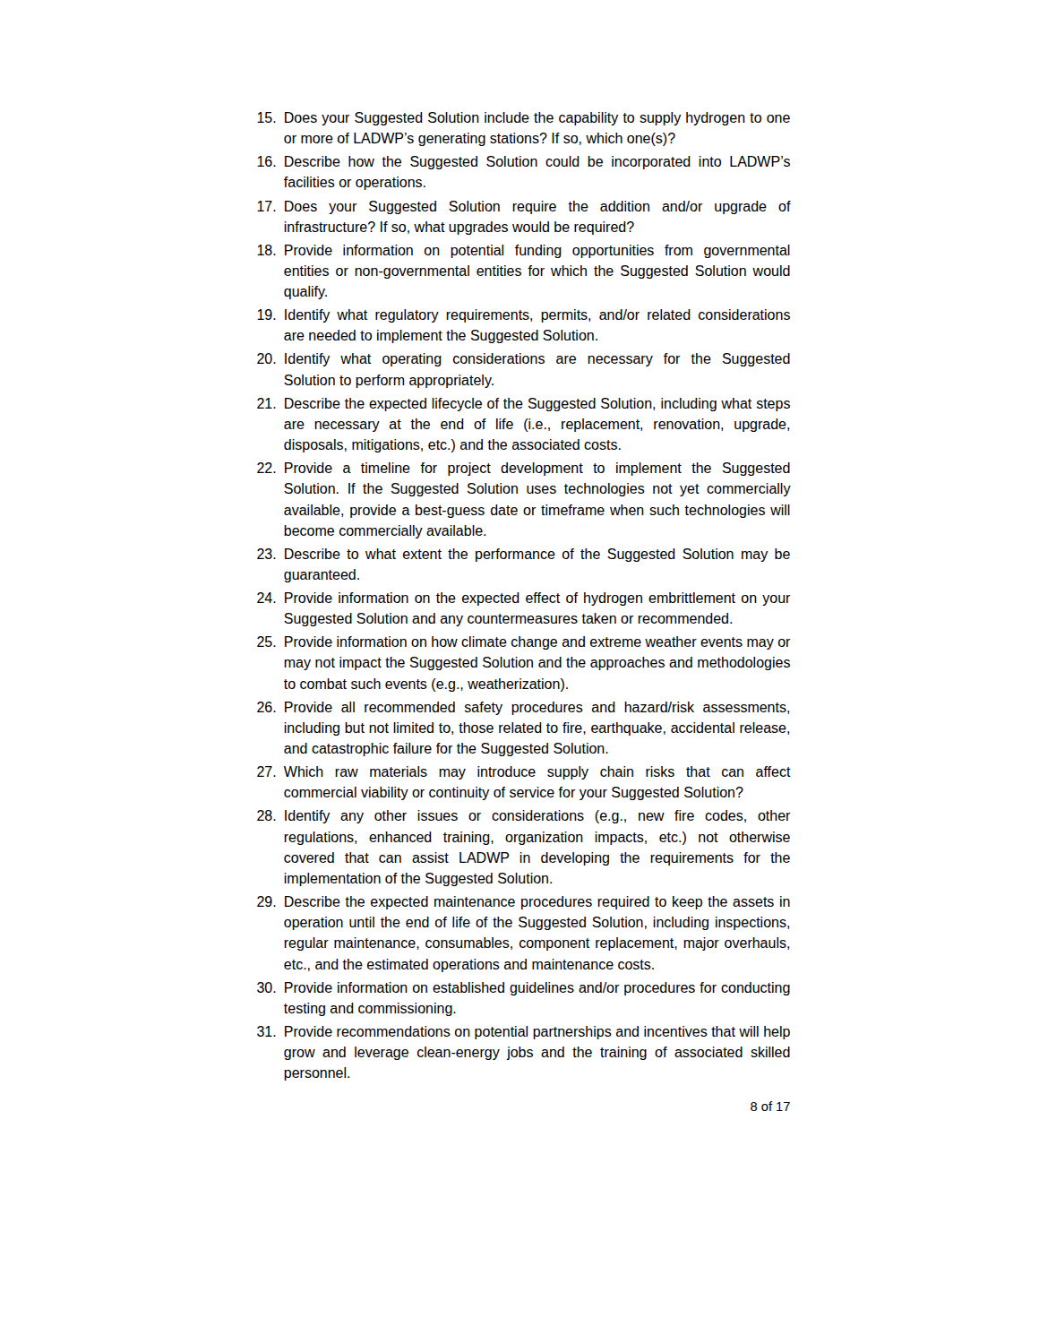Does your Suggested Solution include the capability to supply hydrogen to one or more of LADWP’s generating stations? If so, which one(s)?
Describe how the Suggested Solution could be incorporated into LADWP’s facilities or operations.
Does your Suggested Solution require the addition and/or upgrade of infrastructure? If so, what upgrades would be required?
Provide information on potential funding opportunities from governmental entities or non-governmental entities for which the Suggested Solution would qualify.
Identify what regulatory requirements, permits, and/or related considerations are needed to implement the Suggested Solution.
Identify what operating considerations are necessary for the Suggested Solution to perform appropriately.
Describe the expected lifecycle of the Suggested Solution, including what steps are necessary at the end of life (i.e., replacement, renovation, upgrade, disposals, mitigations, etc.) and the associated costs.
Provide a timeline for project development to implement the Suggested Solution. If the Suggested Solution uses technologies not yet commercially available, provide a best-guess date or timeframe when such technologies will become commercially available.
Describe to what extent the performance of the Suggested Solution may be guaranteed.
Provide information on the expected effect of hydrogen embrittlement on your Suggested Solution and any countermeasures taken or recommended.
Provide information on how climate change and extreme weather events may or may not impact the Suggested Solution and the approaches and methodologies to combat such events (e.g., weatherization).
Provide all recommended safety procedures and hazard/risk assessments, including but not limited to, those related to fire, earthquake, accidental release, and catastrophic failure for the Suggested Solution.
Which raw materials may introduce supply chain risks that can affect commercial viability or continuity of service for your Suggested Solution?
Identify any other issues or considerations (e.g., new fire codes, other regulations, enhanced training, organization impacts, etc.) not otherwise covered that can assist LADWP in developing the requirements for the implementation of the Suggested Solution.
Describe the expected maintenance procedures required to keep the assets in operation until the end of life of the Suggested Solution, including inspections, regular maintenance, consumables, component replacement, major overhauls, etc., and the estimated operations and maintenance costs.
Provide information on established guidelines and/or procedures for conducting testing and commissioning.
Provide recommendations on potential partnerships and incentives that will help grow and leverage clean-energy jobs and the training of associated skilled personnel.
8 of 17